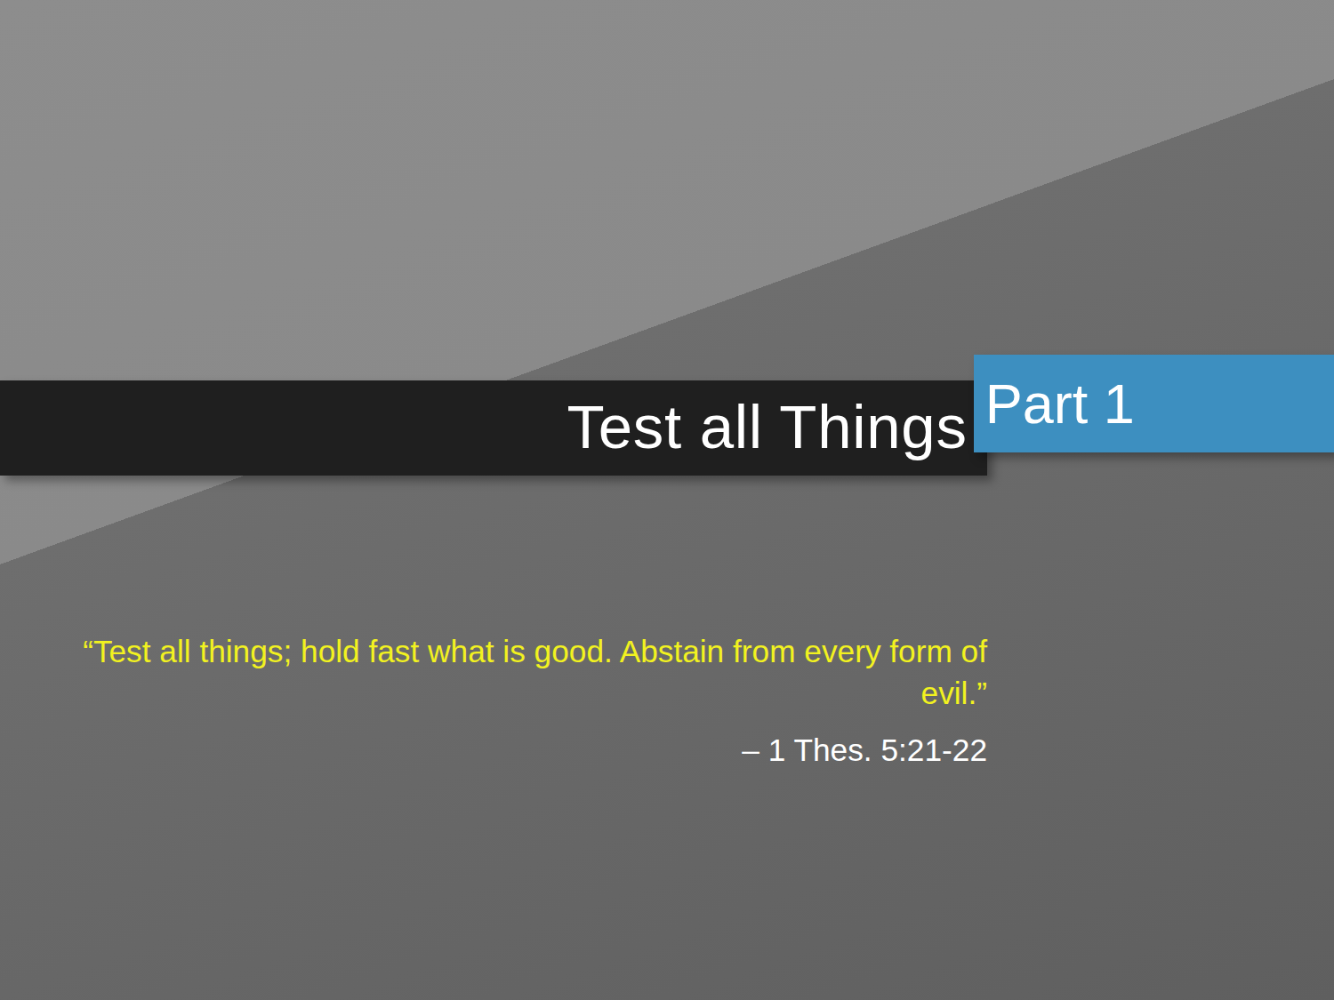Test all Things
Part 1
“Test all things; hold fast what is good. Abstain from every form of evil.”
– 1 Thes. 5:21-22